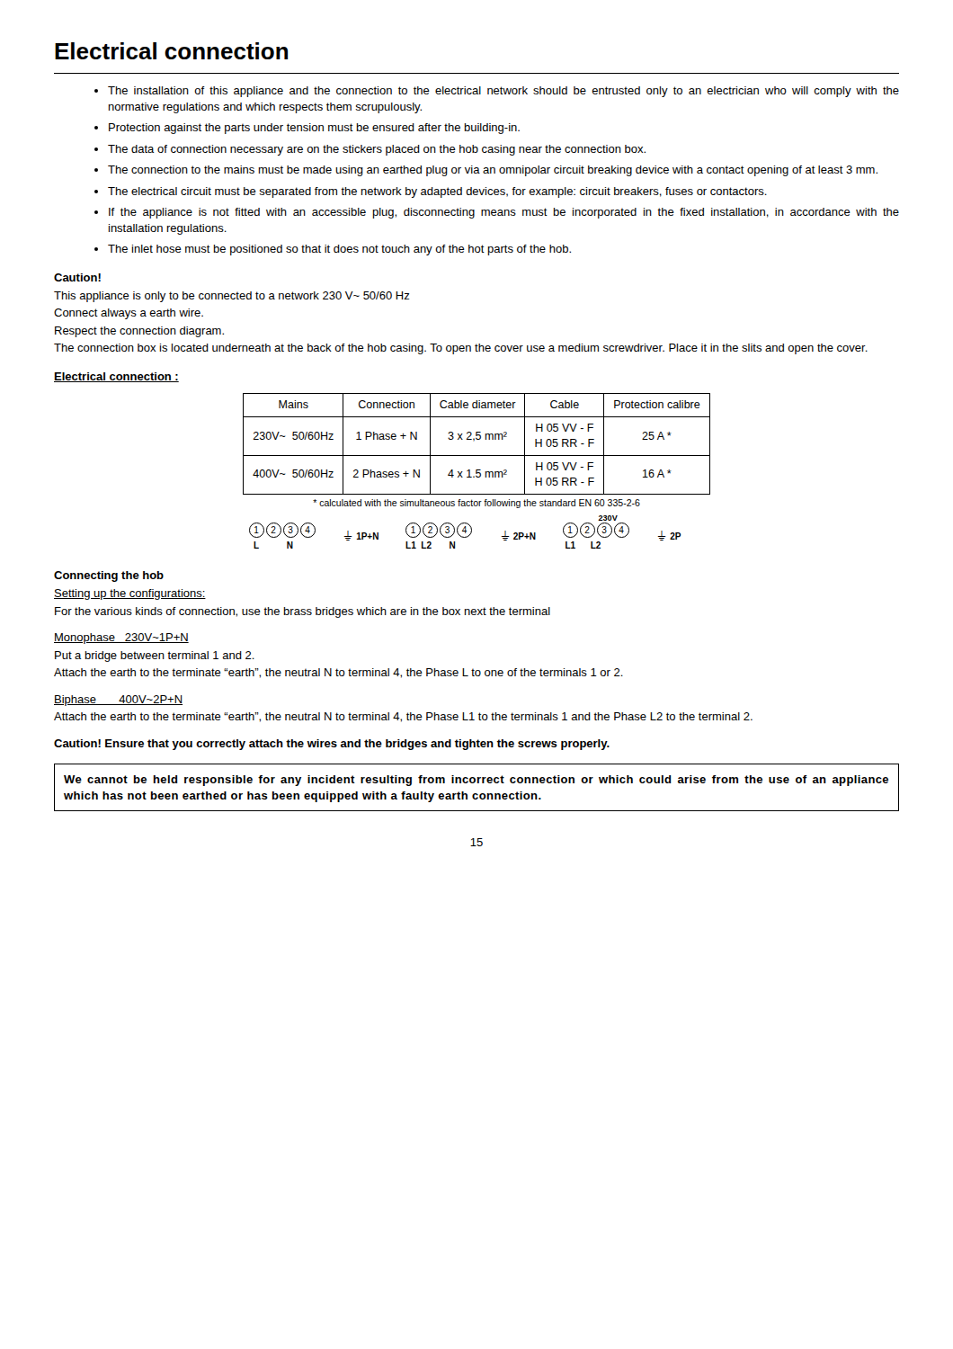Electrical connection
The installation of this appliance and the connection to the electrical network should be entrusted only to an electrician who will comply with the normative regulations and which respects them scrupulously.
Protection against the parts under tension must be ensured after the building-in.
The data of connection necessary are on the stickers placed on the hob casing near the connection box.
The connection to the mains must be made using an earthed plug or via an omnipolar circuit breaking device with a contact opening of at least 3 mm.
The electrical circuit must be separated from the network by adapted devices, for example: circuit breakers, fuses or contactors.
If the appliance is not fitted with an accessible plug, disconnecting means must be incorporated in the fixed installation, in accordance with the installation regulations.
The inlet hose must be positioned so that it does not touch any of the hot parts of the hob.
Caution!
This appliance is only to be connected to a network 230 V~ 50/60 Hz
Connect always a earth wire.
Respect the connection diagram.
The connection box is located underneath at the back of the hob casing. To open the cover use a medium screwdriver. Place it in the slits and open the cover.
Electrical connection :
| Mains | Connection | Cable diameter | Cable | Protection calibre |
| --- | --- | --- | --- | --- |
| 230V~ 50/60Hz | 1 Phase + N | 3 x 2,5 mm² | H 05 VV - F H 05 RR - F | 25 A * |
| 400V~ 50/60Hz | 2 Phases + N | 4 x 1.5 mm² | H 05 VV - F H 05 RR - F | 16 A * |
* calculated with the simultaneous factor following the standard EN 60 335-2-6
1234
L N
⏚1P+N 1234
L1 L2 N
⏚2P+N 1234
L1 L2
230V
⏚2P
Connecting the hob
Setting up the configurations:
For the various kinds of connection, use the brass bridges which are in the box next the terminal
Monophase 230V~1P+N
Put a bridge between terminal 1 and 2.
Attach the earth to the terminate “earth”, the neutral N to terminal 4, the Phase L to one of the terminals 1 or 2.
Biphase 400V~2P+N
Attach the earth to the terminate “earth”, the neutral N to terminal 4, the Phase L1 to the terminals 1 and the Phase L2 to the terminal 2.
Caution! Ensure that you correctly attach the wires and the bridges and tighten the screws properly.
We cannot be held responsible for any incident resulting from incorrect connection or which could arise from the use of an appliance which has not been earthed or has been equipped with a faulty earth connection.
15